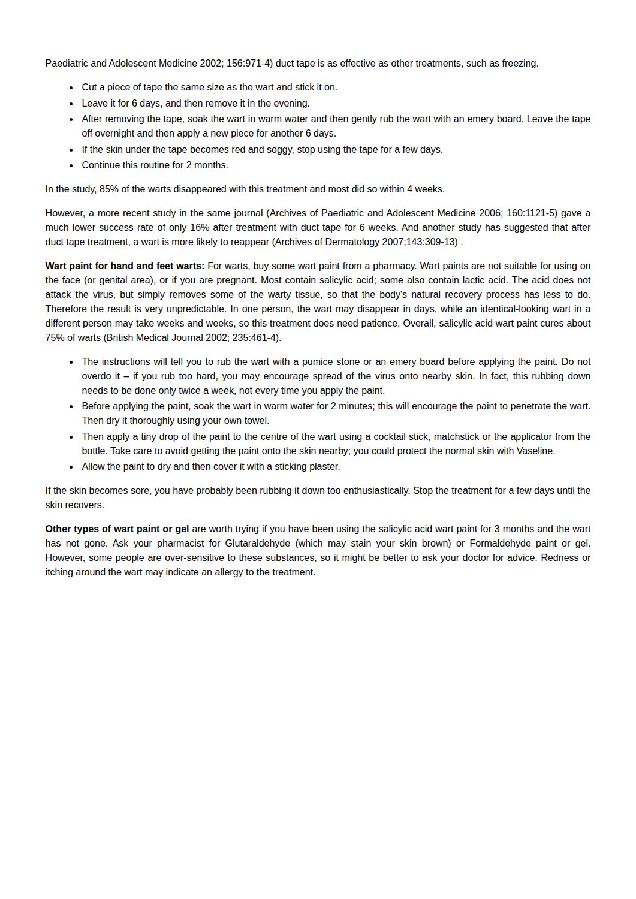Paediatric and Adolescent Medicine 2002; 156:971-4) duct tape is as effective as other treatments, such as freezing.
Cut a piece of tape the same size as the wart and stick it on.
Leave it for 6 days, and then remove it in the evening.
After removing the tape, soak the wart in warm water and then gently rub the wart with an emery board. Leave the tape off overnight and then apply a new piece for another 6 days.
If the skin under the tape becomes red and soggy, stop using the tape for a few days.
Continue this routine for 2 months.
In the study, 85% of the warts disappeared with this treatment and most did so within 4 weeks.
However, a more recent study in the same journal (Archives of Paediatric and Adolescent Medicine 2006; 160:1121-5) gave a much lower success rate of only 16% after treatment with duct tape for 6 weeks. And another study has suggested that after duct tape treatment, a wart is more likely to reappear (Archives of Dermatology 2007;143:309-13) .
Wart paint for hand and feet warts: For warts, buy some wart paint from a pharmacy. Wart paints are not suitable for using on the face (or genital area), or if you are pregnant. Most contain salicylic acid; some also contain lactic acid. The acid does not attack the virus, but simply removes some of the warty tissue, so that the body's natural recovery process has less to do. Therefore the result is very unpredictable. In one person, the wart may disappear in days, while an identical-looking wart in a different person may take weeks and weeks, so this treatment does need patience. Overall, salicylic acid wart paint cures about 75% of warts (British Medical Journal 2002; 235:461-4).
The instructions will tell you to rub the wart with a pumice stone or an emery board before applying the paint. Do not overdo it – if you rub too hard, you may encourage spread of the virus onto nearby skin. In fact, this rubbing down needs to be done only twice a week, not every time you apply the paint.
Before applying the paint, soak the wart in warm water for 2 minutes; this will encourage the paint to penetrate the wart. Then dry it thoroughly using your own towel.
Then apply a tiny drop of the paint to the centre of the wart using a cocktail stick, matchstick or the applicator from the bottle. Take care to avoid getting the paint onto the skin nearby; you could protect the normal skin with Vaseline.
Allow the paint to dry and then cover it with a sticking plaster.
If the skin becomes sore, you have probably been rubbing it down too enthusiastically. Stop the treatment for a few days until the skin recovers.
Other types of wart paint or gel are worth trying if you have been using the salicylic acid wart paint for 3 months and the wart has not gone. Ask your pharmacist for Glutaraldehyde (which may stain your skin brown) or Formaldehyde paint or gel. However, some people are over-sensitive to these substances, so it might be better to ask your doctor for advice. Redness or itching around the wart may indicate an allergy to the treatment.